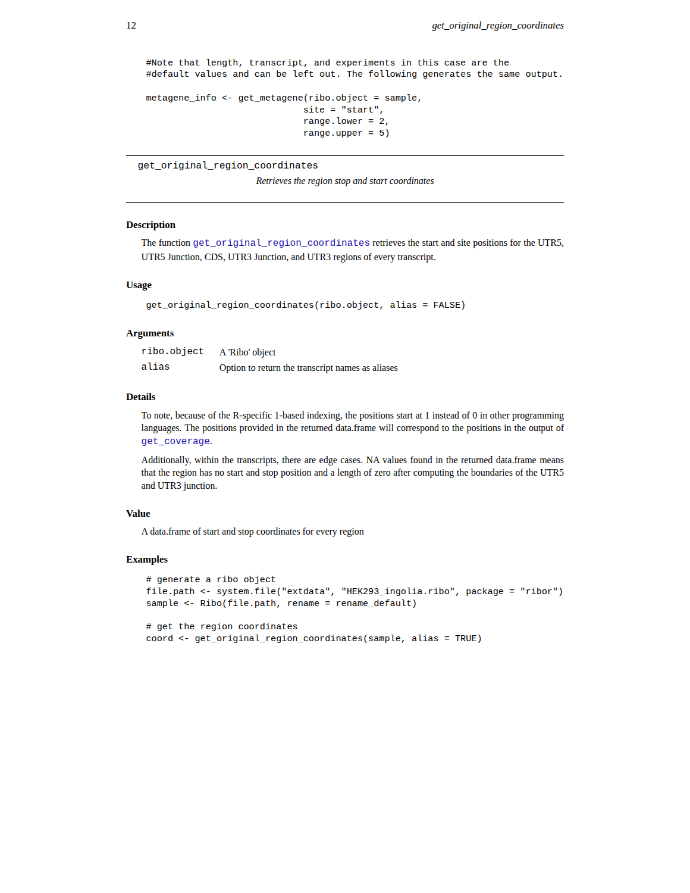12 get_original_region_coordinates
#Note that length, transcript, and experiments in this case are the
#default values and can be left out. The following generates the same output.

metagene_info <- get_metagene(ribo.object = sample,
                             site = "start",
                             range.lower = 2,
                             range.upper = 5)
get_original_region_coordinates
Retrieves the region stop and start coordinates
Description
The function get_original_region_coordinates retrieves the start and site positions for the UTR5, UTR5 Junction, CDS, UTR3 Junction, and UTR3 regions of every transcript.
Usage
get_original_region_coordinates(ribo.object, alias = FALSE)
Arguments
| ribo.object | A 'Ribo' object |
| alias | Option to return the transcript names as aliases |
Details
To note, because of the R-specific 1-based indexing, the positions start at 1 instead of 0 in other programming languages. The positions provided in the returned data.frame will correspond to the positions in the output of get_coverage.
Additionally, within the transcripts, there are edge cases. NA values found in the returned data.frame means that the region has no start and stop position and a length of zero after computing the boundaries of the UTR5 and UTR3 junction.
Value
A data.frame of start and stop coordinates for every region
Examples
# generate a ribo object
file.path <- system.file("extdata", "HEK293_ingolia.ribo", package = "ribor")
sample <- Ribo(file.path, rename = rename_default)

# get the region coordinates
coord <- get_original_region_coordinates(sample, alias = TRUE)